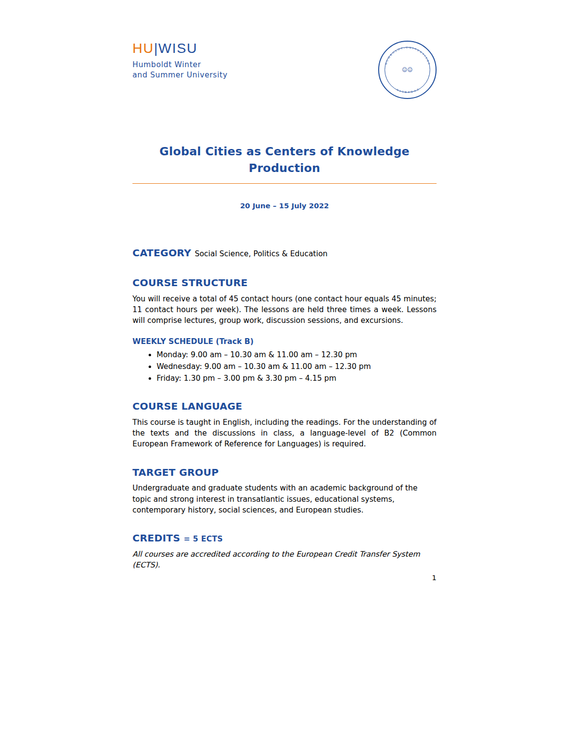HU|WISU
Humboldt Winter
and Summer University
H U M B O L D T - U N I V E R S I T Ä T Z U B E R L I N
☺☺
Global Cities as Centers of Knowledge Production
20 June – 15 July 2022
CATEGORY Social Science, Politics & Education
COURSE STRUCTURE
You will receive a total of 45 contact hours (one contact hour equals 45 minutes; 11 contact hours per week). The lessons are held three times a week. Lessons will comprise lectures, group work, discussion sessions, and excursions.
WEEKLY SCHEDULE (Track B)
Monday: 9.00 am – 10.30 am & 11.00 am – 12.30 pm
Wednesday: 9.00 am – 10.30 am & 11.00 am – 12.30 pm
Friday: 1.30 pm – 3.00 pm & 3.30 pm – 4.15 pm
COURSE LANGUAGE
This course is taught in English, including the readings. For the understanding of the texts and the discussions in class, a language-level of B2 (Common European Framework of Reference for Languages) is required.
TARGET GROUP
Undergraduate and graduate students with an academic background of the topic and strong interest in transatlantic issues, educational systems, contemporary history, social sciences, and European studies.
CREDITS = 5 ECTS
All courses are accredited according to the European Credit Transfer System (ECTS).
1